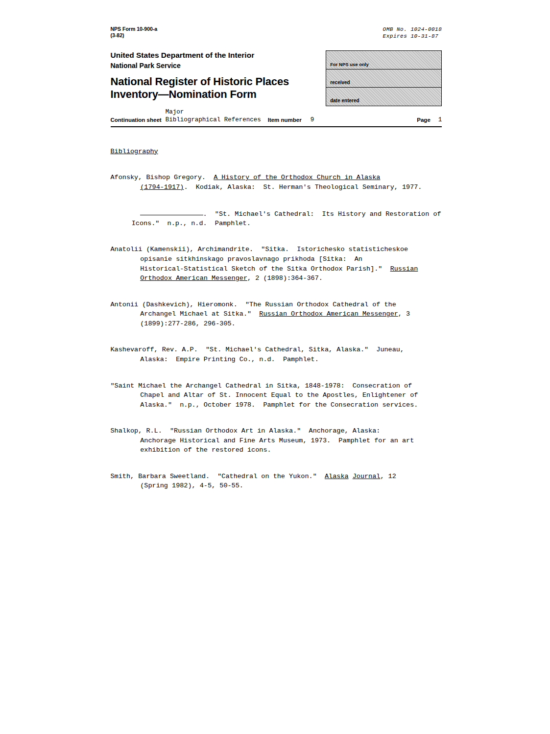NPS Form 10-900-a
(3-82)
OMB No. 1024-0018
Expires 10-31-87
For NPS use only
received
date entered
United States Department of the Interior
National Park Service
National Register of Historic Places
Inventory—Nomination Form
Continuation sheet Major Bibliographical References Item number 9 Page 1
Bibliography
Afonsky, Bishop Gregory. A History of the Orthodox Church in Alaska
(1794-1917). Kodiak, Alaska: St. Herman's Theological Seminary, 1977.
. "St. Michael's Cathedral: Its History and Restoration of
Icons." n.p., n.d. Pamphlet.
Anatolii (Kamenskii), Archimandrite. "Sitka. Istorichesko statisticheskoe
opisanie sitkhinskago pravoslavnago prikhoda [Sitka: An
Historical-Statistical Sketch of the Sitka Orthodox Parish]." Russian
Orthodox American Messenger, 2 (1898):364-367.
Antonii (Dashkevich), Hieromonk. "The Russian Orthodox Cathedral of the
Archangel Michael at Sitka." Russian Orthodox American Messenger, 3
(1899):277-286, 296-305.
Kashevaroff, Rev. A.P. "St. Michael's Cathedral, Sitka, Alaska." Juneau,
Alaska: Empire Printing Co., n.d. Pamphlet.
"Saint Michael the Archangel Cathedral in Sitka, 1848-1978: Consecration of
Chapel and Altar of St. Innocent Equal to the Apostles, Enlightener of
Alaska." n.p., October 1978. Pamphlet for the Consecration services.
Shalkop, R.L. "Russian Orthodox Art in Alaska." Anchorage, Alaska:
Anchorage Historical and Fine Arts Museum, 1973. Pamphlet for an art
exhibition of the restored icons.
Smith, Barbara Sweetland. "Cathedral on the Yukon." Alaska Journal, 12
(Spring 1982), 4-5, 50-55.